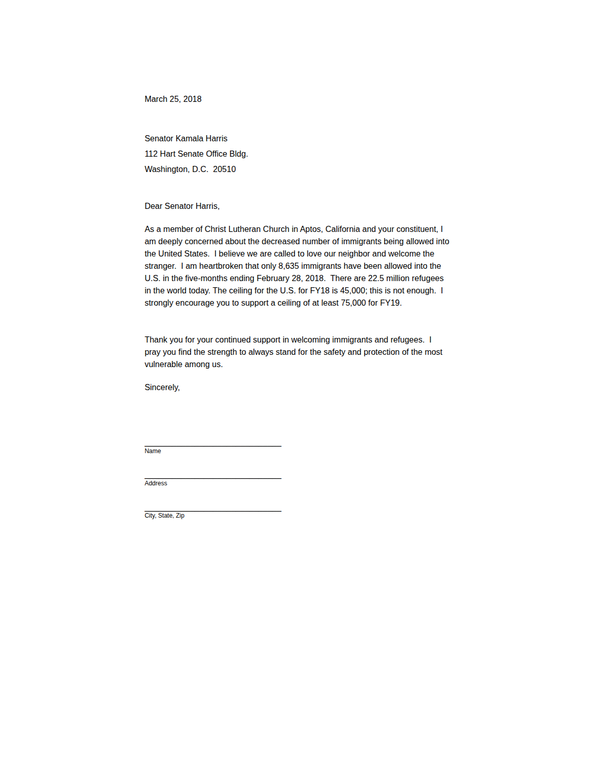March 25, 2018
Senator Kamala Harris
112 Hart Senate Office Bldg.
Washington, D.C. 20510
Dear Senator Harris,
As a member of Christ Lutheran Church in Aptos, California and your constituent, I am deeply concerned about the decreased number of immigrants being allowed into the United States. I believe we are called to love our neighbor and welcome the stranger. I am heartbroken that only 8,635 immigrants have been allowed into the U.S. in the five-months ending February 28, 2018. There are 22.5 million refugees in the world today. The ceiling for the U.S. for FY18 is 45,000; this is not enough. I strongly encourage you to support a ceiling of at least 75,000 for FY19.
Thank you for your continued support in welcoming immigrants and refugees. I pray you find the strength to always stand for the safety and protection of the most vulnerable among us.
Sincerely,
______________________________
Name
______________________________
Address
______________________________
City, State, Zip